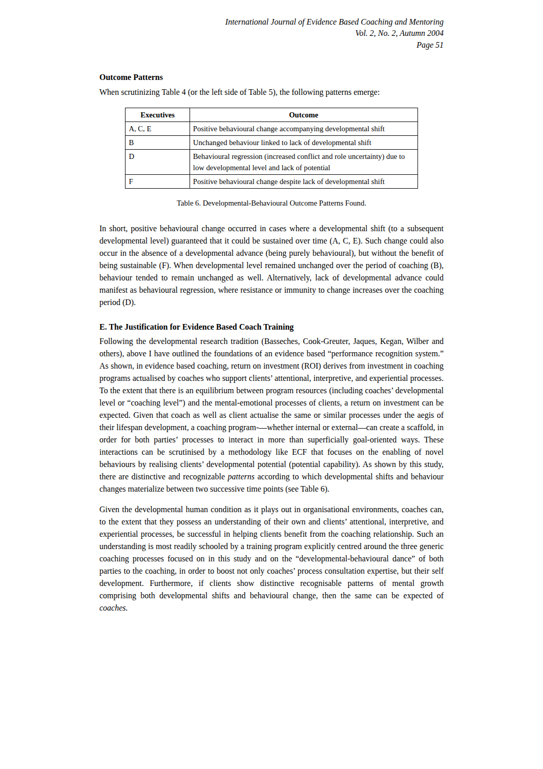International Journal of Evidence Based Coaching and Mentoring
Vol. 2, No. 2, Autumn 2004
Page 51
Outcome Patterns
When scrutinizing Table 4 (or the left side of Table 5), the following patterns emerge:
| Executives | Outcome |
| --- | --- |
| A, C, E | Positive behavioural change accompanying developmental shift |
| B | Unchanged behaviour linked to lack of developmental shift |
| D | Behavioural regression (increased conflict and role uncertainty) due to low developmental level and lack of potential |
| F | Positive behavioural change despite lack of developmental shift |
Table 6. Developmental-Behavioural Outcome Patterns Found.
In short, positive behavioural change occurred in cases where a developmental shift (to a subsequent developmental level) guaranteed that it could be sustained over time (A, C, E). Such change could also occur in the absence of a developmental advance (being purely behavioural), but without the benefit of being sustainable (F). When developmental level remained unchanged over the period of coaching (B), behaviour tended to remain unchanged as well. Alternatively, lack of developmental advance could manifest as behavioural regression, where resistance or immunity to change increases over the coaching period (D).
E. The Justification for Evidence Based Coach Training
Following the developmental research tradition (Basseches, Cook-Greuter, Jaques, Kegan, Wilber and others), above I have outlined the foundations of an evidence based “performance recognition system.” As shown, in evidence based coaching, return on investment (ROI) derives from investment in coaching programs actualised by coaches who support clients’ attentional, interpretive, and experiential processes. To the extent that there is an equilibrium between program resources (including coaches’ developmental level or “coaching level”) and the mental-emotional processes of clients, a return on investment can be expected. Given that coach as well as client actualise the same or similar processes under the aegis of their lifespan development, a coaching program-—whether internal or external—can create a scaffold, in order for both parties’ processes to interact in more than superficially goal-oriented ways. These interactions can be scrutinised by a methodology like ECF that focuses on the enabling of novel behaviours by realising clients’ developmental potential (potential capability). As shown by this study, there are distinctive and recognizable patterns according to which developmental shifts and behaviour changes materialize between two successive time points (see Table 6).
Given the developmental human condition as it plays out in organisational environments, coaches can, to the extent that they possess an understanding of their own and clients’ attentional, interpretive, and experiential processes, be successful in helping clients benefit from the coaching relationship. Such an understanding is most readily schooled by a training program explicitly centred around the three generic coaching processes focused on in this study and on the “developmental-behavioural dance” of both parties to the coaching, in order to boost not only coaches’ process consultation expertise, but their self development. Furthermore, if clients show distinctive recognisable patterns of mental growth comprising both developmental shifts and behavioural change, then the same can be expected of coaches.